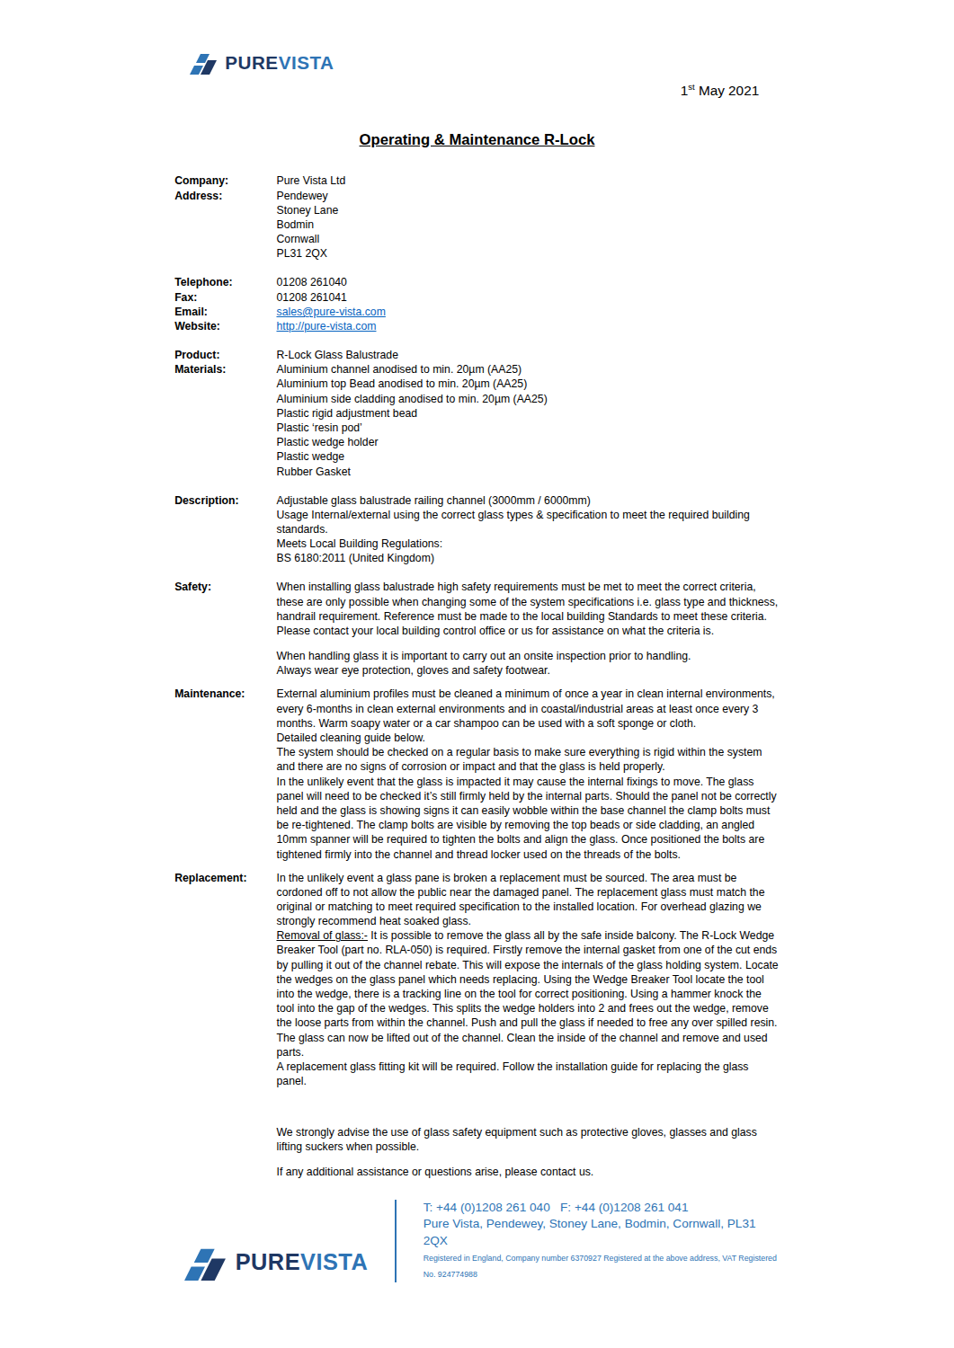PURE VISTA
1st May 2021
Operating & Maintenance R-Lock
| Company: | Pure Vista Ltd |
| Address: | Pendewey Stoney Lane Bodmin Cornwall PL31 2QX |
| Telephone: | 01208 261040 |
| Fax: | 01208 261041 |
| Email: | sales@pure-vista.com |
| Website: | http://pure-vista.com |
| Product: | R-Lock Glass Balustrade |
| Materials: | Aluminium channel anodised to min. 20µm (AA25) Aluminium top Bead anodised to min. 20µm (AA25) Aluminium side cladding anodised to min. 20µm (AA25) Plastic rigid adjustment bead Plastic ‘resin pod’ Plastic wedge holder Plastic wedge Rubber Gasket |
| Description: | Adjustable glass balustrade railing channel (3000mm / 6000mm) Usage Internal/external using the correct glass types & specification to meet the required building standards. Meets Local Building Regulations: BS 6180:2011 (United Kingdom) |
| Safety: | When installing glass balustrade high safety requirements must be met to meet the correct criteria, these are only possible when changing some of the system specifications i.e. glass type and thickness, handrail requirement. Reference must be made to the local building Standards to meet these criteria. Please contact your local building control office or us for assistance on what the criteria is. When handling glass it is important to carry out an onsite inspection prior to handling. Always wear eye protection, gloves and safety footwear. |
| Maintenance: | External aluminium profiles must be cleaned a minimum of once a year in clean internal environments, every 6-months in clean external environments and in coastal/industrial areas at least once every 3 months. Warm soapy water or a car shampoo can be used with a soft sponge or cloth. Detailed cleaning guide below. The system should be checked on a regular basis to make sure everything is rigid within the system and there are no signs of corrosion or impact and that the glass is held properly. In the unlikely event that the glass is impacted it may cause the internal fixings to move. The glass panel will need to be checked it’s still firmly held by the internal parts. Should the panel not be correctly held and the glass is showing signs it can easily wobble within the base channel the clamp bolts must be re-tightened. The clamp bolts are visible by removing the top beads or side cladding, an angled 10mm spanner will be required to tighten the bolts and align the glass. Once positioned the bolts are tightened firmly into the channel and thread locker used on the threads of the bolts. |
| Replacement: | In the unlikely event a glass pane is broken a replacement must be sourced. The area must be cordoned off to not allow the public near the damaged panel. The replacement glass must match the original or matching to meet required specification to the installed location. For overhead glazing we strongly recommend heat soaked glass. Removal of glass:- It is possible to remove the glass all by the safe inside balcony. The R-Lock Wedge Breaker Tool (part no. RLA-050) is required. Firstly remove the internal gasket from one of the cut ends by pulling it out of the channel rebate. This will expose the internals of the glass holding system. Locate the wedges on the glass panel which needs replacing. Using the Wedge Breaker Tool locate the tool into the wedge, there is a tracking line on the tool for correct positioning. Using a hammer knock the tool into the gap of the wedges. This splits the wedge holders into 2 and frees out the wedge, remove the loose parts from within the channel. Push and pull the glass if needed to free any over spilled resin. The glass can now be lifted out of the channel. Clean the inside of the channel and remove and used parts. A replacement glass fitting kit will be required. Follow the installation guide for replacing the glass panel. We strongly advise the use of glass safety equipment such as protective gloves, glasses and glass lifting suckers when possible. If any additional assistance or questions arise, please contact us. |
PURE VISTA
T: +44 (0)1208 261 040 F: +44 (0)1208 261 041
Pure Vista, Pendewey, Stoney Lane, Bodmin, Cornwall, PL31 2QX
Registered in England, Company number 6370927 Registered at the above address, VAT Registered No. 924774988